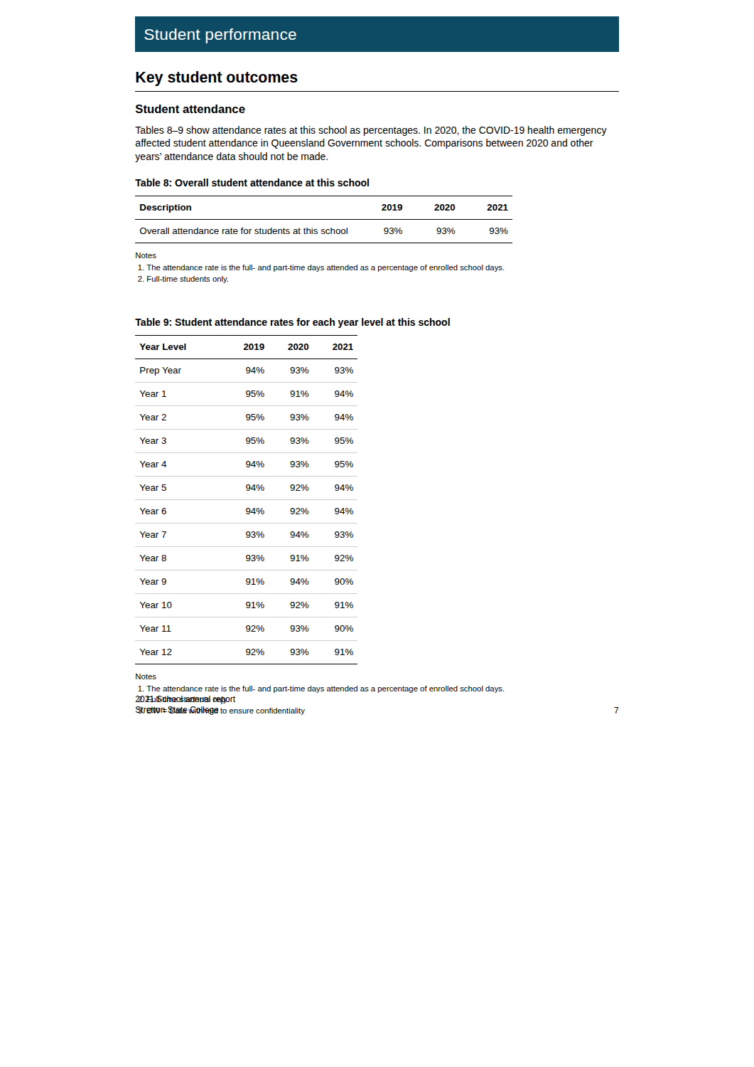Student performance
Key student outcomes
Student attendance
Tables 8–9 show attendance rates at this school as percentages. In 2020, the COVID-19 health emergency affected student attendance in Queensland Government schools. Comparisons between 2020 and other years’ attendance data should not be made.
Table 8: Overall student attendance at this school
| Description | 2019 | 2020 | 2021 |
| --- | --- | --- | --- |
| Overall attendance rate for students at this school | 93% | 93% | 93% |
Notes
The attendance rate is the full- and part-time days attended as a percentage of enrolled school days.
Full-time students only.
Table 9: Student attendance rates for each year level at this school
| Year Level | 2019 | 2020 | 2021 |
| --- | --- | --- | --- |
| Prep Year | 94% | 93% | 93% |
| Year 1 | 95% | 91% | 94% |
| Year 2 | 95% | 93% | 94% |
| Year 3 | 95% | 93% | 95% |
| Year 4 | 94% | 93% | 95% |
| Year 5 | 94% | 92% | 94% |
| Year 6 | 94% | 92% | 94% |
| Year 7 | 93% | 94% | 93% |
| Year 8 | 93% | 91% | 92% |
| Year 9 | 91% | 94% | 90% |
| Year 10 | 91% | 92% | 91% |
| Year 11 | 92% | 93% | 90% |
| Year 12 | 92% | 93% | 91% |
Notes
The attendance rate is the full- and part-time days attended as a percentage of enrolled school days.
Full-time students only.
DW = Data withheld to ensure confidentiality
2021 School annual report
Stretton State College
7